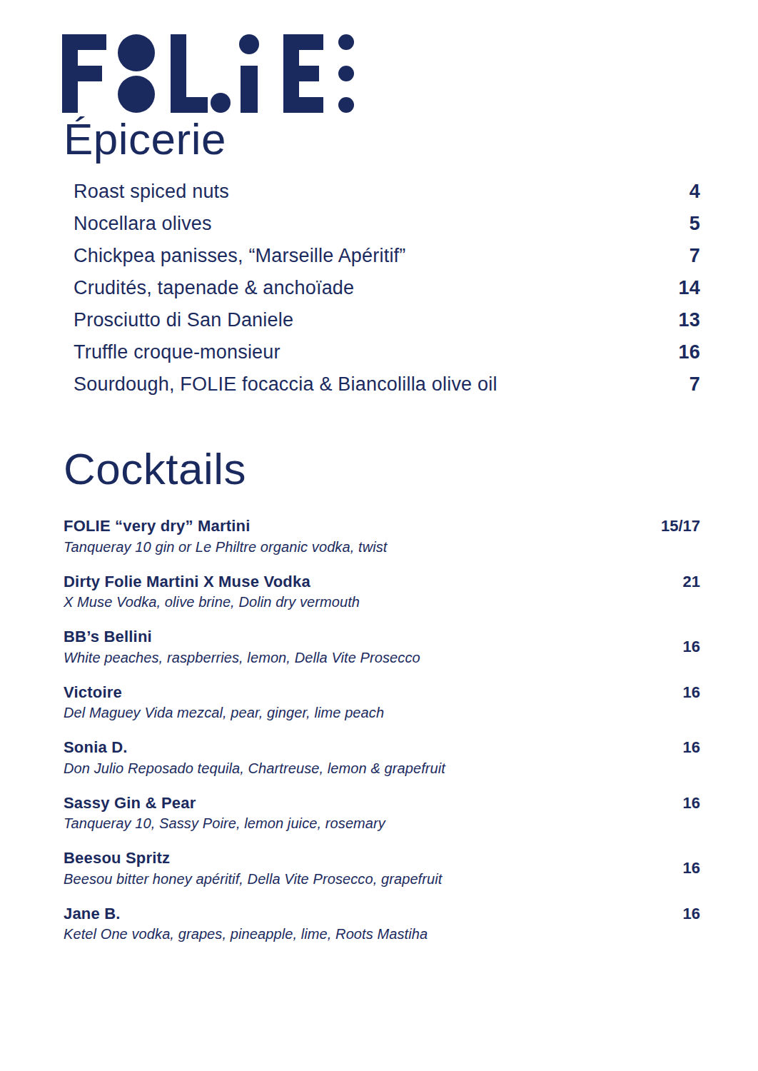Épicerie
Roast spiced nuts 4
Nocellara olives 5
Chickpea panisses, “Marseille Apéritif” 7
Crudités, tapenade & anchoïade 14
Prosciutto di San Daniele 13
Truffle croque-monsieur 16
Sourdough, FOLIE focaccia & Biancolilla olive oil 7
Cocktails
FOLIE “very dry” Martini Tanqueray 10 gin or Le Philtre organic vodka, twist 15/17
Dirty Folie Martini X Muse Vodka X Muse Vodka, olive brine, Dolin dry vermouth 21
BB’s Bellini White peaches, raspberries, lemon, Della Vite Prosecco 16
Victoire Del Maguey Vida mezcal, pear, ginger, lime peach 16
Sonia D. Don Julio Reposado tequila, Chartreuse, lemon & grapefruit 16
Sassy Gin & Pear Tanqueray 10, Sassy Poire, lemon juice, rosemary 16
Beesou Spritz Beesou bitter honey apéritif, Della Vite Prosecco, grapefruit 16
Jane B. Ketel One vodka, grapes, pineapple, lime, Roots Mastiha 16